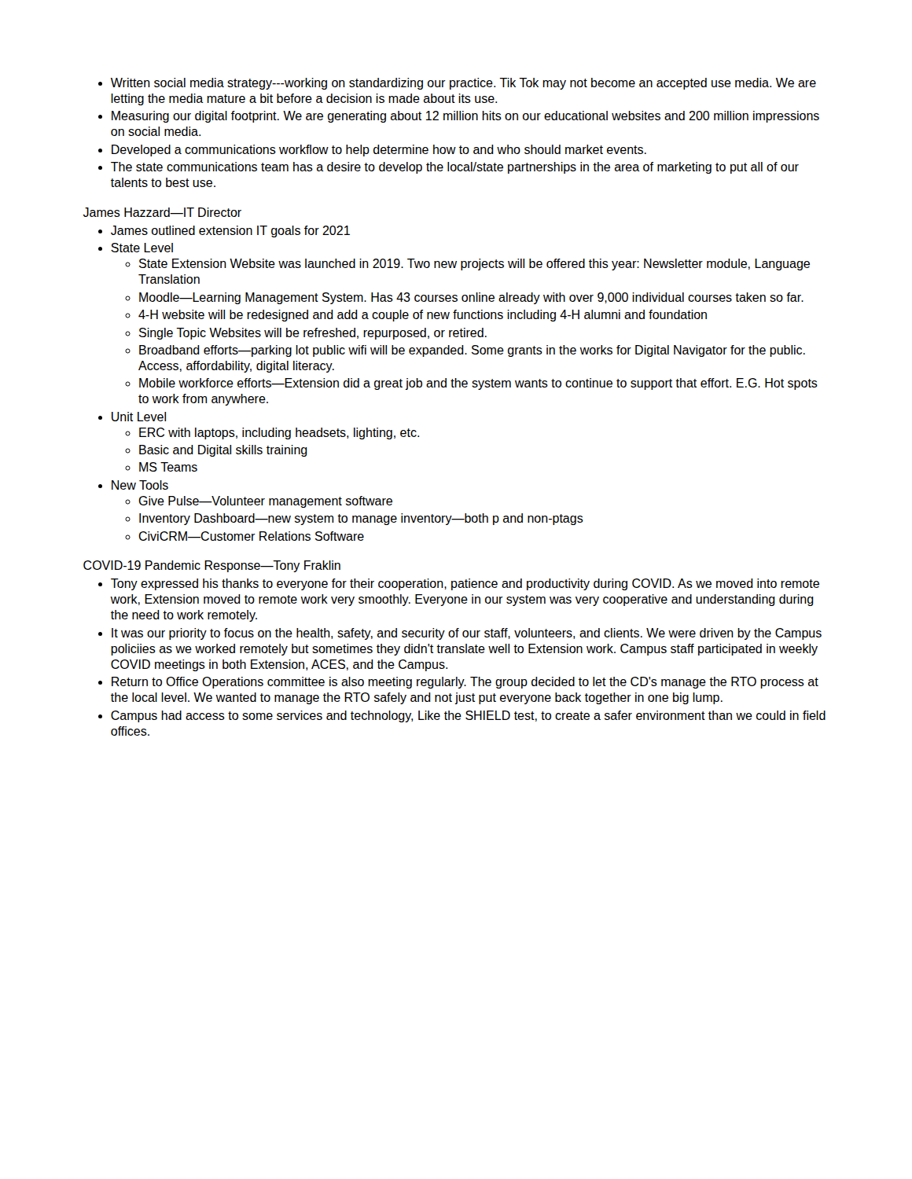Written social media strategy---working on standardizing our practice. Tik Tok may not become an accepted use media. We are letting the media mature a bit before a decision is made about its use.
Measuring our digital footprint. We are generating about 12 million hits on our educational websites and 200 million impressions on social media.
Developed a communications workflow to help determine how to and who should market events.
The state communications team has a desire to develop the local/state partnerships in the area of marketing to put all of our talents to best use.
James Hazzard—IT Director
James outlined extension IT goals for 2021
State Level
State Extension Website was launched in 2019. Two new projects will be offered this year: Newsletter module, Language Translation
Moodle—Learning Management System. Has 43 courses online already with over 9,000 individual courses taken so far.
4-H website will be redesigned and add a couple of new functions including 4-H alumni and foundation
Single Topic Websites will be refreshed, repurposed, or retired.
Broadband efforts—parking lot public wifi will be expanded. Some grants in the works for Digital Navigator for the public. Access, affordability, digital literacy.
Mobile workforce efforts—Extension did a great job and the system wants to continue to support that effort. E.G. Hot spots to work from anywhere.
Unit Level
ERC with laptops, including headsets, lighting, etc.
Basic and Digital skills training
MS Teams
New Tools
Give Pulse—Volunteer management software
Inventory Dashboard—new system to manage inventory—both p and non-ptags
CiviCRM—Customer Relations Software
COVID-19 Pandemic Response—Tony Fraklin
Tony expressed his thanks to everyone for their cooperation, patience and productivity during COVID. As we moved into remote work, Extension moved to remote work very smoothly. Everyone in our system was very cooperative and understanding during the need to work remotely.
It was our priority to focus on the health, safety, and security of our staff, volunteers, and clients. We were driven by the Campus policiies as we worked remotely but sometimes they didn't translate well to Extension work. Campus staff participated in weekly COVID meetings in both Extension, ACES, and the Campus.
Return to Office Operations committee is also meeting regularly. The group decided to let the CD's manage the RTO process at the local level. We wanted to manage the RTO safely and not just put everyone back together in one big lump.
Campus had access to some services and technology, Like the SHIELD test, to create a safer environment than we could in field offices.